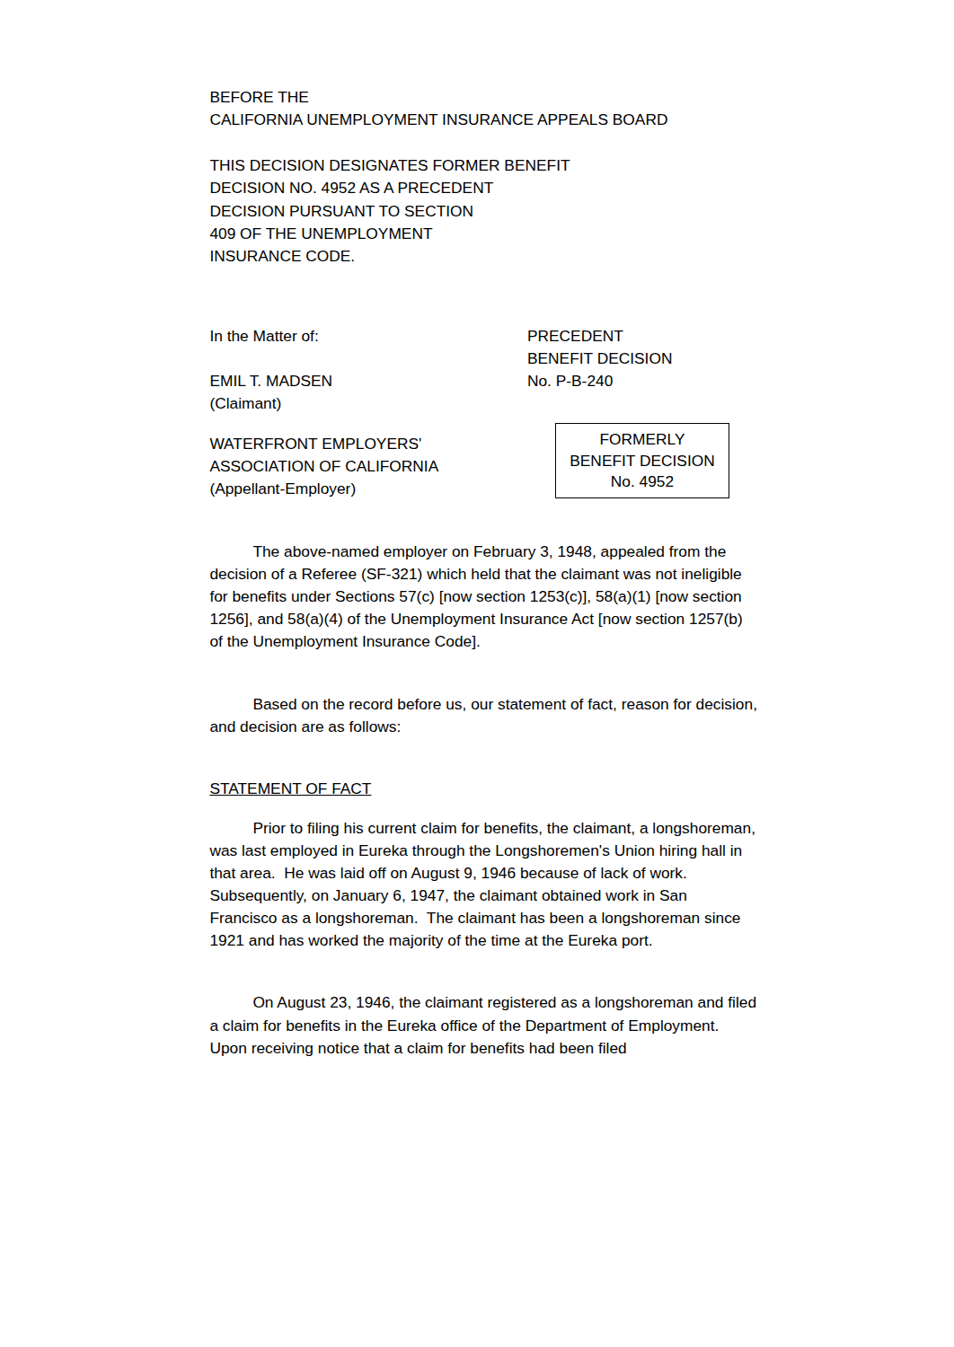BEFORE THE
CALIFORNIA UNEMPLOYMENT INSURANCE APPEALS BOARD
THIS DECISION DESIGNATES FORMER BENEFIT
DECISION NO. 4952 AS A PRECEDENT
DECISION PURSUANT TO SECTION
409 OF THE UNEMPLOYMENT
INSURANCE CODE.
| In the Matter of: | PRECEDENT BENEFIT DECISION |
| EMIL T. MADSEN (Claimant) | No. P-B-240 |
| WATERFRONT EMPLOYERS' ASSOCIATION OF CALIFORNIA (Appellant-Employer) | FORMERLY BENEFIT DECISION No. 4952 |
The above-named employer on February 3, 1948, appealed from the decision of a Referee (SF-321) which held that the claimant was not ineligible for benefits under Sections 57(c) [now section 1253(c)], 58(a)(1) [now section 1256], and 58(a)(4) of the Unemployment Insurance Act [now section 1257(b) of the Unemployment Insurance Code].
Based on the record before us, our statement of fact, reason for decision, and decision are as follows:
STATEMENT OF FACT
Prior to filing his current claim for benefits, the claimant, a longshoreman, was last employed in Eureka through the Longshoremen's Union hiring hall in that area. He was laid off on August 9, 1946 because of lack of work. Subsequently, on January 6, 1947, the claimant obtained work in San Francisco as a longshoreman. The claimant has been a longshoreman since 1921 and has worked the majority of the time at the Eureka port.
On August 23, 1946, the claimant registered as a longshoreman and filed a claim for benefits in the Eureka office of the Department of Employment. Upon receiving notice that a claim for benefits had been filed